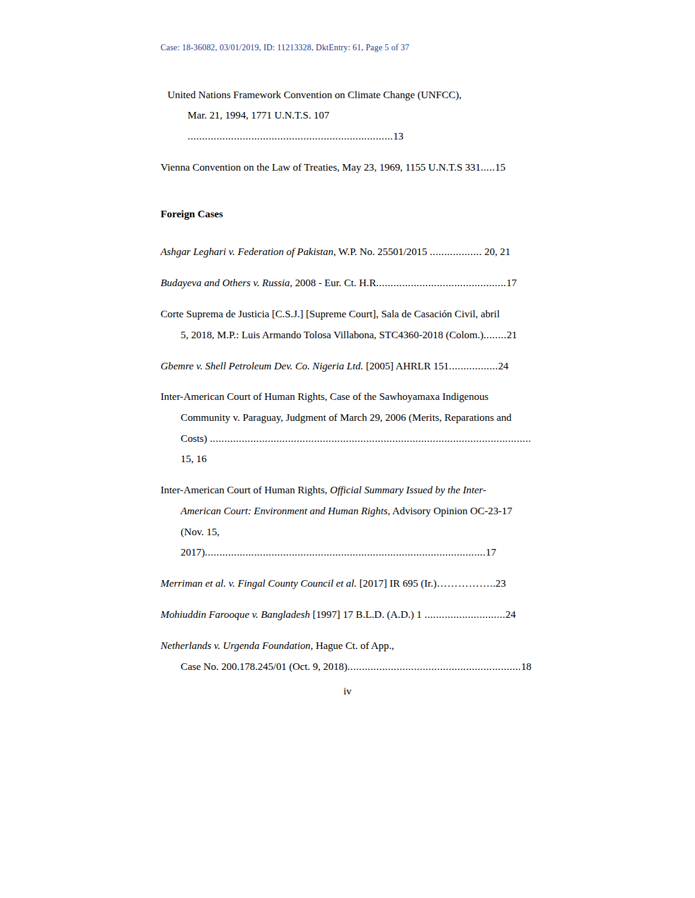Case: 18-36082, 03/01/2019, ID: 11213328, DktEntry: 61, Page 5 of 37
United Nations Framework Convention on Climate Change (UNFCC), Mar. 21, 1994, 1771 U.N.T.S. 107 ....................................................................... 13
Vienna Convention on the Law of Treaties, May 23, 1969, 1155 U.N.T.S 331..... 15
Foreign Cases
Ashgar Leghari v. Federation of Pakistan, W.P. No. 25501/2015 .................. 20, 21
Budayeva and Others v. Russia, 2008 - Eur. Ct. H.R............................................. 17
Corte Suprema de Justicia [C.S.J.] [Supreme Court], Sala de Casación Civil, abril 5, 2018, M.P.: Luis Armando Tolosa Villabona, STC4360-2018 (Colom.)........ 21
Gbemre v. Shell Petroleum Dev. Co. Nigeria Ltd. [2005] AHRLR 151................. 24
Inter-American Court of Human Rights, Case of the Sawhoyamaxa Indigenous Community v. Paraguay, Judgment of March 29, 2006 (Merits, Reparations and Costs) ............................................................................................................... 15, 16
Inter-American Court of Human Rights, Official Summary Issued by the Inter- American Court: Environment and Human Rights, Advisory Opinion OC-23-17 (Nov. 15, 2017)................................................................................................. 17
Merriman et al. v. Fingal County Council et al. [2017] IR 695 (Ir.)……………..23
Mohiuddin Farooque v. Bangladesh [1997] 17 B.L.D. (A.D.) 1 ............................ 24
Netherlands v. Urgenda Foundation, Hague Ct. of App., Case No. 200.178.245/01 (Oct. 9, 2018)............................................................ 18
iv